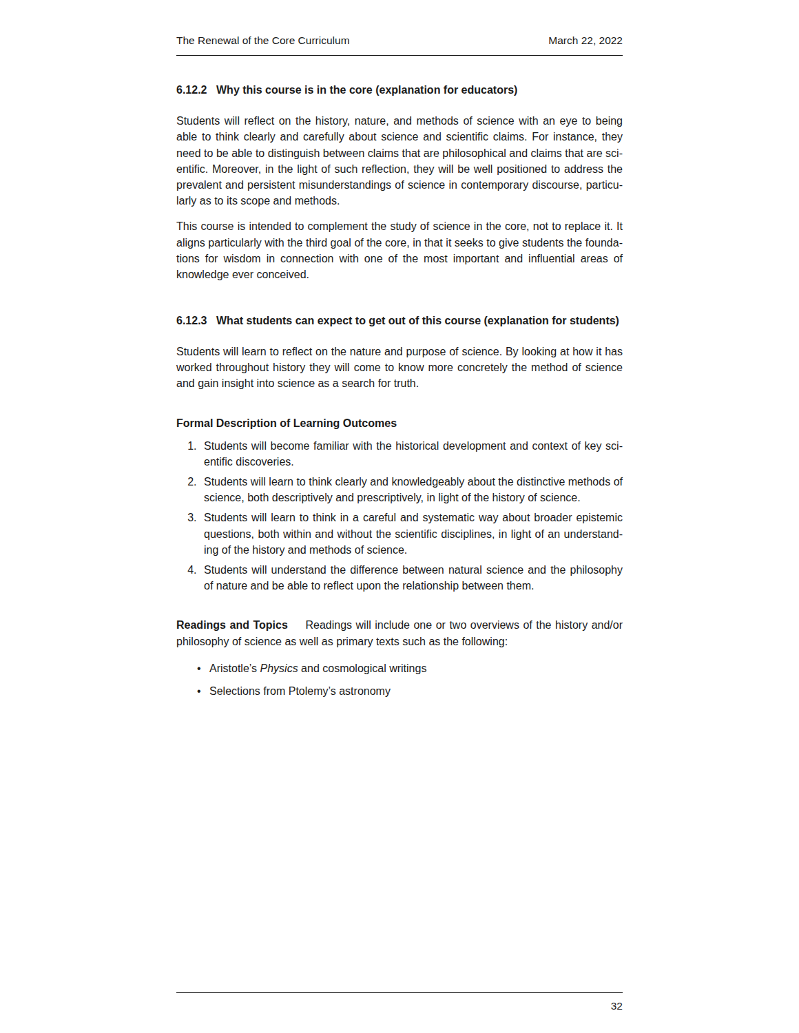The Renewal of the Core Curriculum March 22, 2022
6.12.2 Why this course is in the core (explanation for educators)
Students will reflect on the history, nature, and methods of science with an eye to being able to think clearly and carefully about science and scientific claims. For instance, they need to be able to distinguish between claims that are philosophical and claims that are scientific. Moreover, in the light of such reflection, they will be well positioned to address the prevalent and persistent misunderstandings of science in contemporary discourse, particularly as to its scope and methods.
This course is intended to complement the study of science in the core, not to replace it. It aligns particularly with the third goal of the core, in that it seeks to give students the foundations for wisdom in connection with one of the most important and influential areas of knowledge ever conceived.
6.12.3 What students can expect to get out of this course (explanation for students)
Students will learn to reflect on the nature and purpose of science. By looking at how it has worked throughout history they will come to know more concretely the method of science and gain insight into science as a search for truth.
Formal Description of Learning Outcomes
Students will become familiar with the historical development and context of key scientific discoveries.
Students will learn to think clearly and knowledgeably about the distinctive methods of science, both descriptively and prescriptively, in light of the history of science.
Students will learn to think in a careful and systematic way about broader epistemic questions, both within and without the scientific disciplines, in light of an understanding of the history and methods of science.
Students will understand the difference between natural science and the philosophy of nature and be able to reflect upon the relationship between them.
Readings and Topics Readings will include one or two overviews of the history and/or philosophy of science as well as primary texts such as the following:
Aristotle’s Physics and cosmological writings
Selections from Ptolemy’s astronomy
32